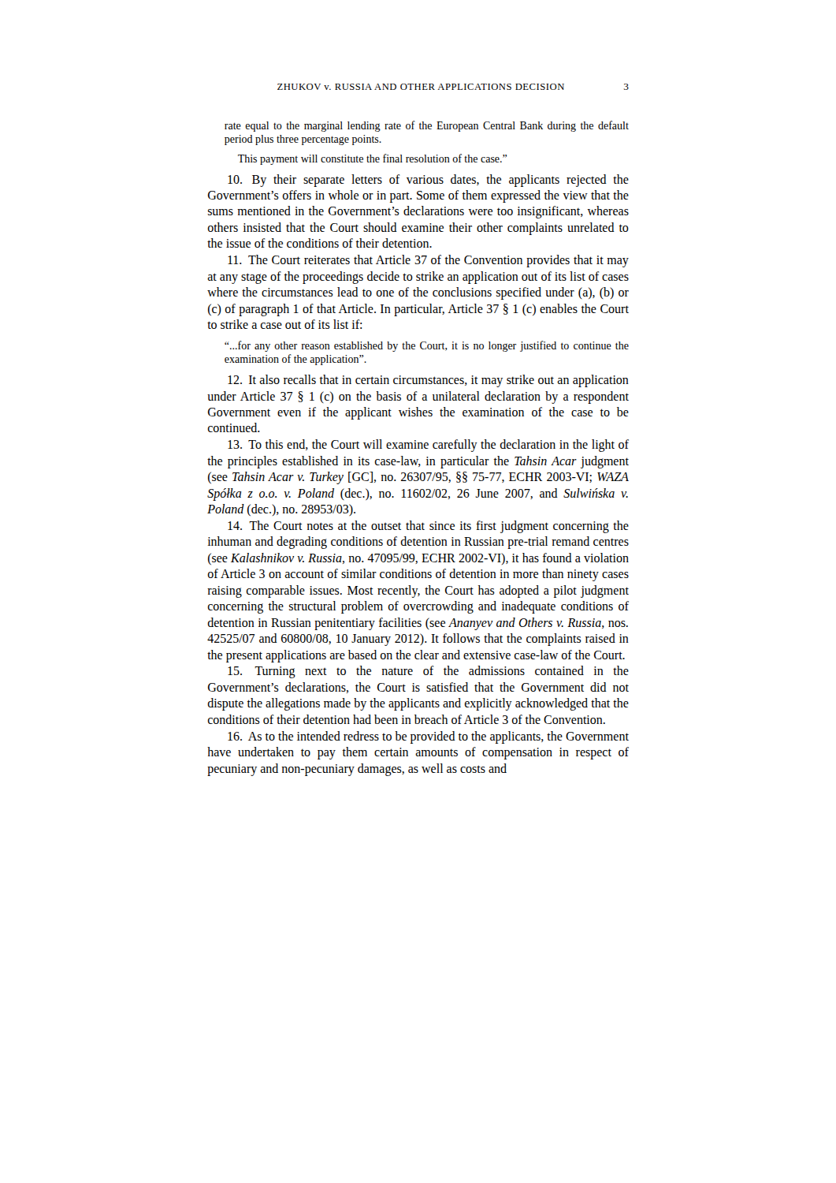ZHUKOV v. RUSSIA AND OTHER APPLICATIONS DECISION
3
rate equal to the marginal lending rate of the European Central Bank during the default period plus three percentage points.
This payment will constitute the final resolution of the case.”
10. By their separate letters of various dates, the applicants rejected the Government’s offers in whole or in part. Some of them expressed the view that the sums mentioned in the Government’s declarations were too insignificant, whereas others insisted that the Court should examine their other complaints unrelated to the issue of the conditions of their detention.
11. The Court reiterates that Article 37 of the Convention provides that it may at any stage of the proceedings decide to strike an application out of its list of cases where the circumstances lead to one of the conclusions specified under (a), (b) or (c) of paragraph 1 of that Article. In particular, Article 37 § 1 (c) enables the Court to strike a case out of its list if:
“...for any other reason established by the Court, it is no longer justified to continue the examination of the application”.
12. It also recalls that in certain circumstances, it may strike out an application under Article 37 § 1 (c) on the basis of a unilateral declaration by a respondent Government even if the applicant wishes the examination of the case to be continued.
13. To this end, the Court will examine carefully the declaration in the light of the principles established in its case-law, in particular the Tahsin Acar judgment (see Tahsin Acar v. Turkey [GC], no. 26307/95, §§ 75-77, ECHR 2003-VI; WAZA Spółka z o.o. v. Poland (dec.), no. 11602/02, 26 June 2007, and Sulwińska v. Poland (dec.), no. 28953/03).
14. The Court notes at the outset that since its first judgment concerning the inhuman and degrading conditions of detention in Russian pre-trial remand centres (see Kalashnikov v. Russia, no. 47095/99, ECHR 2002-VI), it has found a violation of Article 3 on account of similar conditions of detention in more than ninety cases raising comparable issues. Most recently, the Court has adopted a pilot judgment concerning the structural problem of overcrowding and inadequate conditions of detention in Russian penitentiary facilities (see Ananyev and Others v. Russia, nos. 42525/07 and 60800/08, 10 January 2012). It follows that the complaints raised in the present applications are based on the clear and extensive case-law of the Court.
15. Turning next to the nature of the admissions contained in the Government’s declarations, the Court is satisfied that the Government did not dispute the allegations made by the applicants and explicitly acknowledged that the conditions of their detention had been in breach of Article 3 of the Convention.
16. As to the intended redress to be provided to the applicants, the Government have undertaken to pay them certain amounts of compensation in respect of pecuniary and non-pecuniary damages, as well as costs and